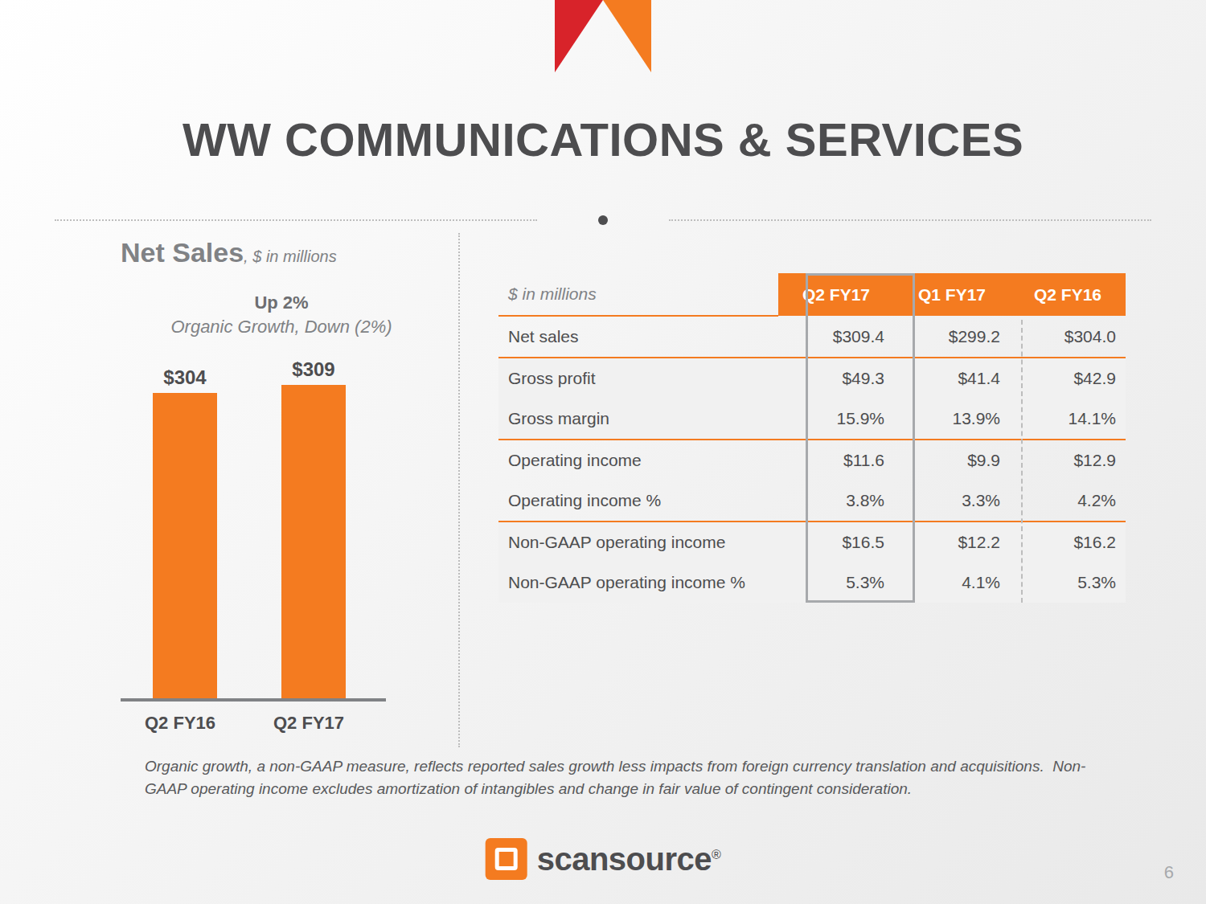WW COMMUNICATIONS & SERVICES
Net Sales, $ in millions
Up 2%
Organic Growth, Down (2%)
$304
$309
Q2 FY16 Q2 FY17
| $ in millions | Q2 FY17 | Q1 FY17 | Q2 FY16 |
| --- | --- | --- | --- |
| Net sales | $309.4 | $299.2 | $304.0 |
| Gross profit | $49.3 | $41.4 | $42.9 |
| Gross margin | 15.9% | 13.9% | 14.1% |
| Operating income | $11.6 | $9.9 | $12.9 |
| Operating income % | 3.8% | 3.3% | 4.2% |
| Non-GAAP operating income | $16.5 | $12.2 | $16.2 |
| Non-GAAP operating income % | 5.3% | 4.1% | 5.3% |
Organic growth, a non-GAAP measure, reflects reported sales growth less impacts from foreign currency translation and acquisitions. Non-GAAP operating income excludes amortization of intangibles and change in fair value of contingent consideration.
scansource®
6